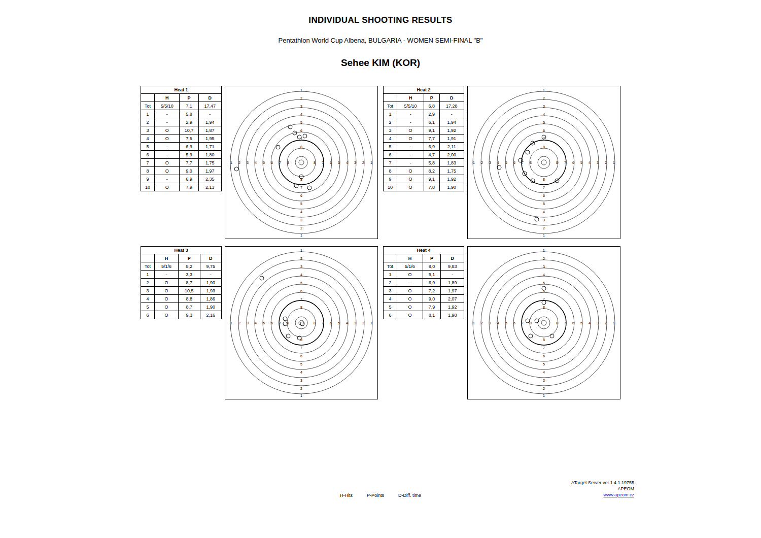INDIVIDUAL SHOOTING RESULTS
Pentathlon World Cup Albena, BULGARIA - WOMEN SEMI-FINAL "B"
Sehee KIM (KOR)
Heat 1
| | H | P | D |
| --- | --- | --- | --- |
| Tot | 5/5/10 | 7,1 | 17,47 |
| 1 | - | 5,8 | - |
| 2 | - | 2,9 | 1,94 |
| 3 | O | 10,7 | 1,87 |
| 4 | O | 7,5 | 1,95 |
| 5 | - | 6,9 | 1,71 |
| 6 | - | 5,9 | 1,80 |
| 7 | O | 7,7 | 1,75 |
| 8 | O | 9,0 | 1,97 |
| 9 | - | 6,9 | 2,35 |
| 10 | O | 7,9 | 2,13 |
1 2 3 4 5 6 7 8 8 7 6 5 4 3 2 1 1 2 3 4 5 6 7 8 8 7 6 5 4 3 2 1
Heat 2
| | H | P | D |
| --- | --- | --- | --- |
| Tot | 5/5/10 | 6,8 | 17,28 |
| 1 | - | 2,9 | - |
| 2 | - | 6,1 | 1,94 |
| 3 | O | 9,1 | 1,92 |
| 4 | O | 7,7 | 1,91 |
| 5 | - | 6,9 | 2,11 |
| 6 | - | 4,7 | 2,00 |
| 7 | - | 5,8 | 1,83 |
| 8 | O | 8,2 | 1,75 |
| 9 | O | 9,1 | 1,92 |
| 10 | O | 7,8 | 1,90 |
1 2 3 4 5 6 7 8 8 7 6 5 4 3 2 1 1 2 3 4 5 6 7 8 8 7 6 5 4 3 2 1
Heat 3
| | H | P | D |
| --- | --- | --- | --- |
| Tot | 5/1/6 | 8,2 | 9,75 |
| 1 | - | 3,3 | - |
| 2 | O | 8,7 | 1,90 |
| 3 | O | 10,5 | 1,93 |
| 4 | O | 8,8 | 1,86 |
| 5 | O | 8,7 | 1,90 |
| 6 | O | 9,3 | 2,16 |
1 2 3 4 5 6 7 8 8 7 6 5 4 3 2 1 1 2 3 4 5 6 7 8 8 7 6 5 4 3 2 1
Heat 4
| | H | P | D |
| --- | --- | --- | --- |
| Tot | 5/1/6 | 8,0 | 9,83 |
| 1 | O | 9,1 | - |
| 2 | - | 6,9 | 1,89 |
| 3 | O | 7,2 | 1,97 |
| 4 | O | 9,0 | 2,07 |
| 5 | O | 7,9 | 1,92 |
| 6 | O | 8,1 | 1,98 |
1 2 3 4 5 6 7 8 8 7 6 5 4 3 2 1 1 2 3 4 5 6 7 8 8 7 6 5 4 3 2 1
H-Hits P-Points D-Diff. time
ATarget Server ver.1.4.1.19755
APEOM
www.apeom.cz